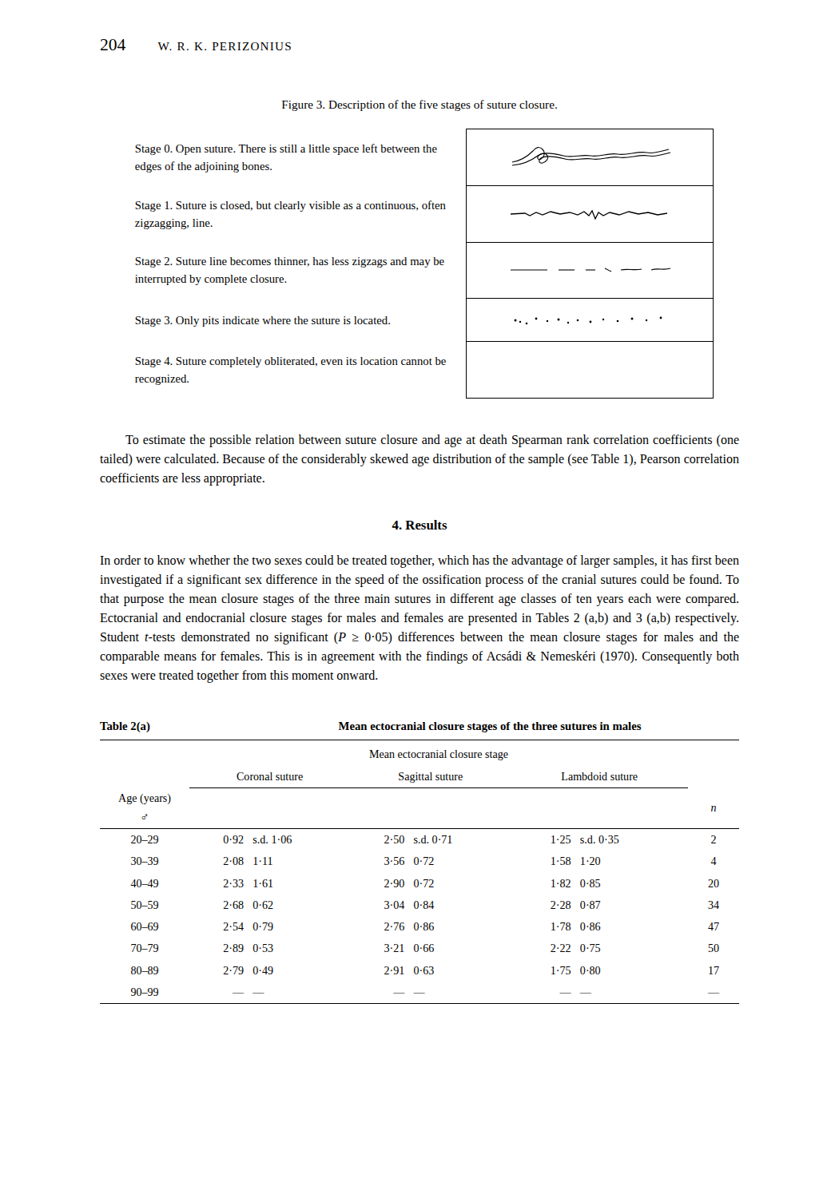204 W. R. K. PERIZONIUS
Figure 3. Description of the five stages of suture closure.
| Stage 0. Open suture. There is still a little space left between the edges of the adjoining bones. | |
| Stage 1. Suture is closed, but clearly visible as a continuous, often zigzagging, line. | |
| Stage 2. Suture line becomes thinner, has less zigzags and may be interrupted by complete closure. | |
| Stage 3. Only pits indicate where the suture is located. | |
| Stage 4. Suture completely obliterated, even its location cannot be recognized. | |
To estimate the possible relation between suture closure and age at death Spearman rank correlation coefficients (one tailed) were calculated. Because of the considerably skewed age distribution of the sample (see Table 1), Pearson correlation coefficients are less appropriate.
4. Results
In order to know whether the two sexes could be treated together, which has the advantage of larger samples, it has first been investigated if a significant sex difference in the speed of the ossification process of the cranial sutures could be found. To that purpose the mean closure stages of the three main sutures in different age classes of ten years each were compared. Ectocranial and endocranial closure stages for males and females are presented in Tables 2 (a,b) and 3 (a,b) respectively. Student t-tests demonstrated no significant (P ≥ 0·05) differences between the mean closure stages for males and the comparable means for females. This is in agreement with the findings of Acsádi & Nemeskéri (1970). Consequently both sexes were treated together from this moment onward.
Table 2(a) Mean ectocranial closure stages of the three sutures in males
| | Mean ectocranial closure stage | |
| --- | --- | --- |
| Coronal suture | Sagittal suture | Lambdoid suture |
| Age (years) ♂ | | | | n |
| 20–29 | 0·92 | s.d. 1·06 | 2·50 | s.d. 0·71 | 1·25 | s.d. 0·35 | 2 |
| 30–39 | 2·08 | 1·11 | 3·56 | 0·72 | 1·58 | 1·20 | 4 |
| 40–49 | 2·33 | 1·61 | 2·90 | 0·72 | 1·82 | 0·85 | 20 |
| 50–59 | 2·68 | 0·62 | 3·04 | 0·84 | 2·28 | 0·87 | 34 |
| 60–69 | 2·54 | 0·79 | 2·76 | 0·86 | 1·78 | 0·86 | 47 |
| 70–79 | 2·89 | 0·53 | 3·21 | 0·66 | 2·22 | 0·75 | 50 |
| 80–89 | 2·79 | 0·49 | 2·91 | 0·63 | 1·75 | 0·80 | 17 |
| 90–99 | — | — | — | — | — | — | — |